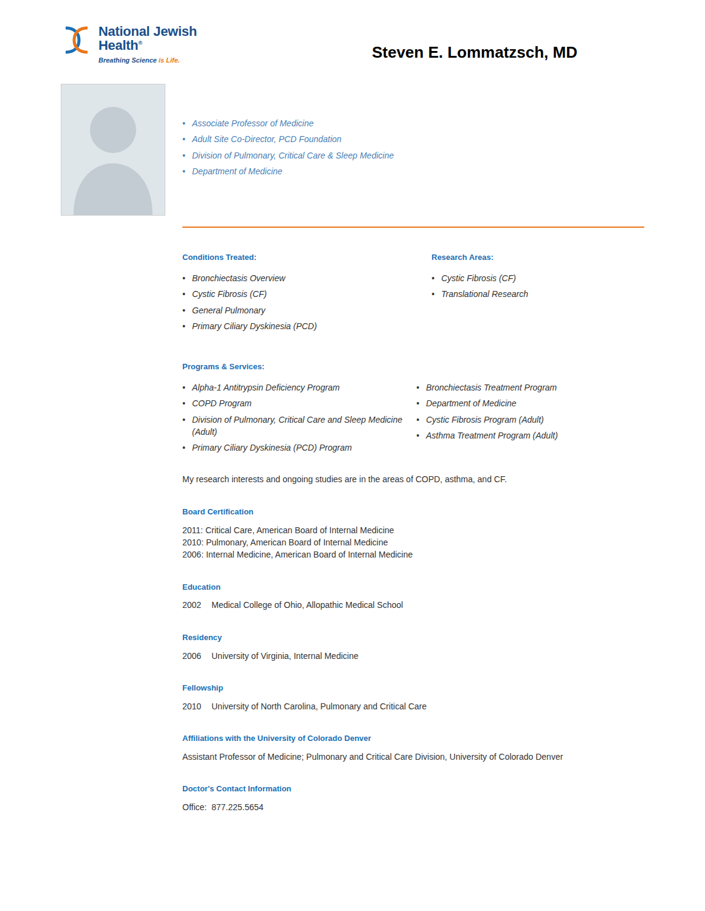National Jewish
Health®
Breathing Science is Life.
Steven E. Lommatzsch, MD
Associate Professor of Medicine
Adult Site Co-Director, PCD Foundation
Division of Pulmonary, Critical Care & Sleep Medicine
Department of Medicine
Conditions Treated:
Bronchiectasis Overview
Cystic Fibrosis (CF)
General Pulmonary
Primary Ciliary Dyskinesia (PCD)
Research Areas:
Cystic Fibrosis (CF)
Translational Research
Programs & Services:
Alpha-1 Antitrypsin Deficiency Program
COPD Program
Division of Pulmonary, Critical Care and Sleep Medicine (Adult)
Primary Ciliary Dyskinesia (PCD) Program
Bronchiectasis Treatment Program
Department of Medicine
Cystic Fibrosis Program (Adult)
Asthma Treatment Program (Adult)
My research interests and ongoing studies are in the areas of COPD, asthma, and CF.
Board Certification
2011: Critical Care, American Board of Internal Medicine
2010: Pulmonary, American Board of Internal Medicine
2006: Internal Medicine, American Board of Internal Medicine
Education
2002 Medical College of Ohio, Allopathic Medical School
Residency
2006 University of Virginia, Internal Medicine
Fellowship
2010 University of North Carolina, Pulmonary and Critical Care
Affiliations with the University of Colorado Denver
Assistant Professor of Medicine; Pulmonary and Critical Care Division, University of Colorado Denver
Doctor's Contact Information
Office: 877.225.5654